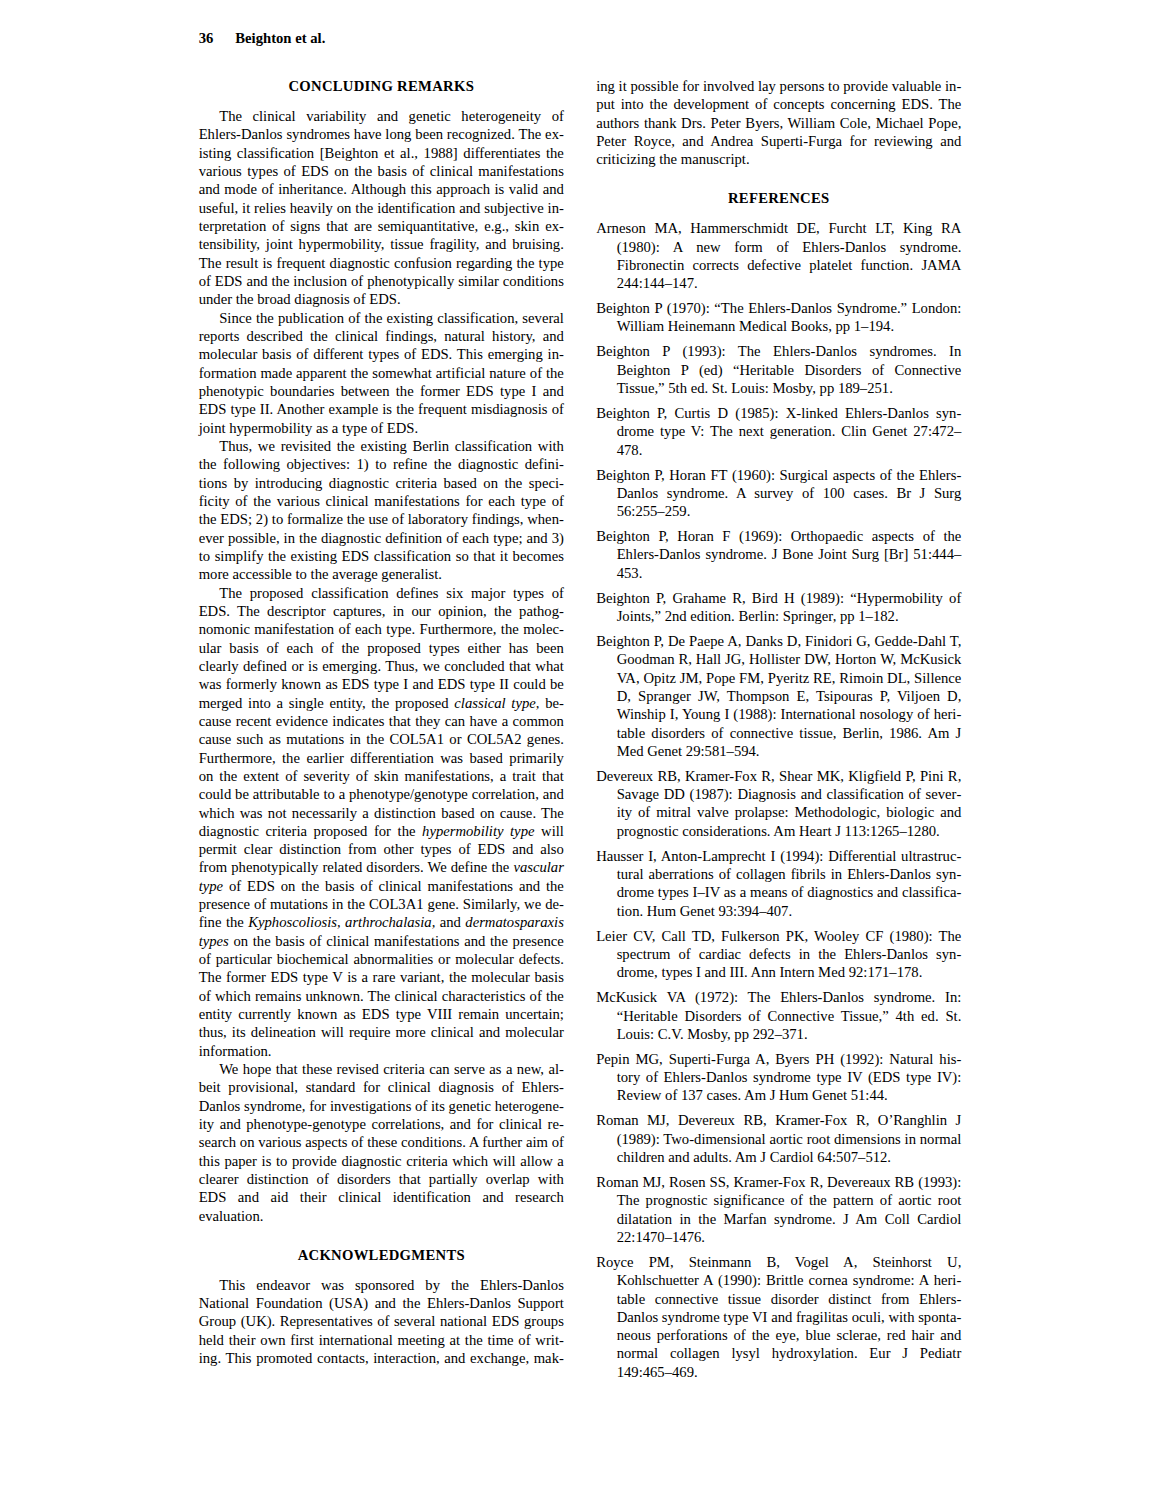36 Beighton et al.
Concluding Remarks
The clinical variability and genetic heterogeneity of Ehlers-Danlos syndromes have long been recognized. The existing classification [Beighton et al., 1988] differentiates the various types of EDS on the basis of clinical manifestations and mode of inheritance. Although this approach is valid and useful, it relies heavily on the identification and subjective interpretation of signs that are semiquantitative, e.g., skin extensibility, joint hypermobility, tissue fragility, and bruising. The result is frequent diagnostic confusion regarding the type of EDS and the inclusion of phenotypically similar conditions under the broad diagnosis of EDS.
Since the publication of the existing classification, several reports described the clinical findings, natural history, and molecular basis of different types of EDS. This emerging information made apparent the somewhat artificial nature of the phenotypic boundaries between the former EDS type I and EDS type II. Another example is the frequent misdiagnosis of joint hypermobility as a type of EDS.
Thus, we revisited the existing Berlin classification with the following objectives: 1) to refine the diagnostic definitions by introducing diagnostic criteria based on the specificity of the various clinical manifestations for each type of the EDS; 2) to formalize the use of laboratory findings, whenever possible, in the diagnostic definition of each type; and 3) to simplify the existing EDS classification so that it becomes more accessible to the average generalist.
The proposed classification defines six major types of EDS. The descriptor captures, in our opinion, the pathognomonic manifestation of each type. Furthermore, the molecular basis of each of the proposed types either has been clearly defined or is emerging. Thus, we concluded that what was formerly known as EDS type I and EDS type II could be merged into a single entity, the proposed classical type, because recent evidence indicates that they can have a common cause such as mutations in the COL5A1 or COL5A2 genes. Furthermore, the earlier differentiation was based primarily on the extent of severity of skin manifestations, a trait that could be attributable to a phenotype/genotype correlation, and which was not necessarily a distinction based on cause. The diagnostic criteria proposed for the hypermobility type will permit clear distinction from other types of EDS and also from phenotypically related disorders. We define the vascular type of EDS on the basis of clinical manifestations and the presence of mutations in the COL3A1 gene. Similarly, we define the Kyphoscoliosis, arthrochalasia, and dermatosparaxis types on the basis of clinical manifestations and the presence of particular biochemical abnormalities or molecular defects. The former EDS type V is a rare variant, the molecular basis of which remains unknown. The clinical characteristics of the entity currently known as EDS type VIII remain uncertain; thus, its delineation will require more clinical and molecular information.
We hope that these revised criteria can serve as a new, albeit provisional, standard for clinical diagnosis of Ehlers-Danlos syndrome, for investigations of its genetic heterogeneity and phenotype-genotype correlations, and for clinical research on various aspects of these conditions. A further aim of this paper is to provide diagnostic criteria which will allow a clearer distinction of disorders that partially overlap with EDS and aid their clinical identification and research evaluation.
Acknowledgments
This endeavor was sponsored by the Ehlers-Danlos National Foundation (USA) and the Ehlers-Danlos Support Group (UK). Representatives of several national EDS groups held their own first international meeting at the time of writing. This promoted contacts, interaction, and exchange, making it possible for involved lay persons to provide valuable input into the development of concepts concerning EDS. The authors thank Drs. Peter Byers, William Cole, Michael Pope, Peter Royce, and Andrea Superti-Furga for reviewing and criticizing the manuscript.
References
Arneson MA, Hammerschmidt DE, Furcht LT, King RA (1980): A new form of Ehlers-Danlos syndrome. Fibronectin corrects defective platelet function. JAMA 244:144–147.
Beighton P (1970): “The Ehlers-Danlos Syndrome.” London: William Heinemann Medical Books, pp 1–194.
Beighton P (1993): The Ehlers-Danlos syndromes. In Beighton P (ed) “Heritable Disorders of Connective Tissue,” 5th ed. St. Louis: Mosby, pp 189–251.
Beighton P, Curtis D (1985): X-linked Ehlers-Danlos syndrome type V: The next generation. Clin Genet 27:472–478.
Beighton P, Horan FT (1960): Surgical aspects of the Ehlers-Danlos syndrome. A survey of 100 cases. Br J Surg 56:255–259.
Beighton P, Horan F (1969): Orthopaedic aspects of the Ehlers-Danlos syndrome. J Bone Joint Surg [Br] 51:444–453.
Beighton P, Grahame R, Bird H (1989): “Hypermobility of Joints,” 2nd edition. Berlin: Springer, pp 1–182.
Beighton P, De Paepe A, Danks D, Finidori G, Gedde-Dahl T, Goodman R, Hall JG, Hollister DW, Horton W, McKusick VA, Opitz JM, Pope FM, Pyeritz RE, Rimoin DL, Sillence D, Spranger JW, Thompson E, Tsipouras P, Viljoen D, Winship I, Young I (1988): International nosology of heritable disorders of connective tissue, Berlin, 1986. Am J Med Genet 29:581–594.
Devereux RB, Kramer-Fox R, Shear MK, Kligfield P, Pini R, Savage DD (1987): Diagnosis and classification of severity of mitral valve prolapse: Methodologic, biologic and prognostic considerations. Am Heart J 113:1265–1280.
Hausser I, Anton-Lamprecht I (1994): Differential ultrastructural aberrations of collagen fibrils in Ehlers-Danlos syndrome types I–IV as a means of diagnostics and classification. Hum Genet 93:394–407.
Leier CV, Call TD, Fulkerson PK, Wooley CF (1980): The spectrum of cardiac defects in the Ehlers-Danlos syndrome, types I and III. Ann Intern Med 92:171–178.
McKusick VA (1972): The Ehlers-Danlos syndrome. In: “Heritable Disorders of Connective Tissue,” 4th ed. St. Louis: C.V. Mosby, pp 292–371.
Pepin MG, Superti-Furga A, Byers PH (1992): Natural history of Ehlers-Danlos syndrome type IV (EDS type IV): Review of 137 cases. Am J Hum Genet 51:44.
Roman MJ, Devereux RB, Kramer-Fox R, O’Ranghlin J (1989): Two-dimensional aortic root dimensions in normal children and adults. Am J Cardiol 64:507–512.
Roman MJ, Rosen SS, Kramer-Fox R, Devereaux RB (1993): The prognostic significance of the pattern of aortic root dilatation in the Marfan syndrome. J Am Coll Cardiol 22:1470–1476.
Royce PM, Steinmann B, Vogel A, Steinhorst U, Kohlschuetter A (1990): Brittle cornea syndrome: A heritable connective tissue disorder distinct from Ehlers-Danlos syndrome type VI and fragilitas oculi, with spontaneous perforations of the eye, blue sclerae, red hair and normal collagen lysyl hydroxylation. Eur J Pediatr 149:465–469.